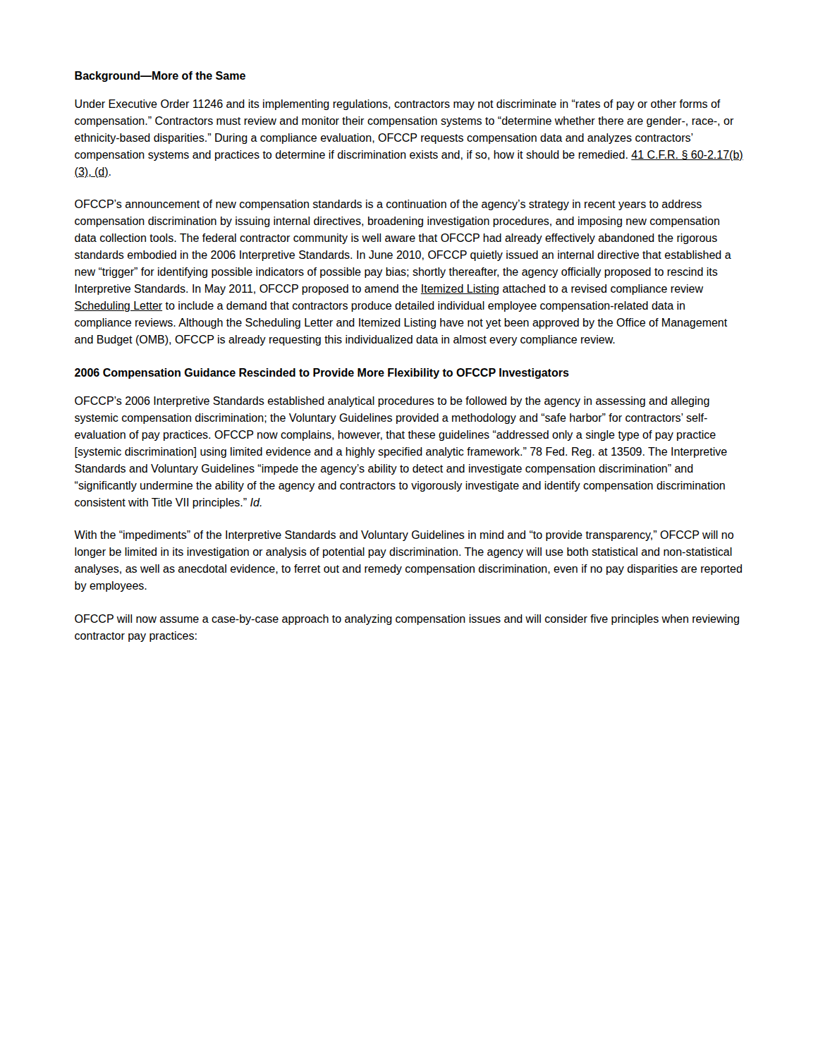Background—More of the Same
Under Executive Order 11246 and its implementing regulations, contractors may not discriminate in “rates of pay or other forms of compensation.” Contractors must review and monitor their compensation systems to “determine whether there are gender-, race-, or ethnicity-based disparities.” During a compliance evaluation, OFCCP requests compensation data and analyzes contractors’ compensation systems and practices to determine if discrimination exists and, if so, how it should be remedied. 41 C.F.R. § 60-2.17(b)(3), (d).
OFCCP’s announcement of new compensation standards is a continuation of the agency’s strategy in recent years to address compensation discrimination by issuing internal directives, broadening investigation procedures, and imposing new compensation data collection tools. The federal contractor community is well aware that OFCCP had already effectively abandoned the rigorous standards embodied in the 2006 Interpretive Standards. In June 2010, OFCCP quietly issued an internal directive that established a new “trigger” for identifying possible indicators of possible pay bias; shortly thereafter, the agency officially proposed to rescind its Interpretive Standards. In May 2011, OFCCP proposed to amend the Itemized Listing attached to a revised compliance review Scheduling Letter to include a demand that contractors produce detailed individual employee compensation-related data in compliance reviews. Although the Scheduling Letter and Itemized Listing have not yet been approved by the Office of Management and Budget (OMB), OFCCP is already requesting this individualized data in almost every compliance review.
2006 Compensation Guidance Rescinded to Provide More Flexibility to OFCCP Investigators
OFCCP’s 2006 Interpretive Standards established analytical procedures to be followed by the agency in assessing and alleging systemic compensation discrimination; the Voluntary Guidelines provided a methodology and “safe harbor” for contractors’ self-evaluation of pay practices. OFCCP now complains, however, that these guidelines “addressed only a single type of pay practice [systemic discrimination] using limited evidence and a highly specified analytic framework.” 78 Fed. Reg. at 13509. The Interpretive Standards and Voluntary Guidelines “impede the agency’s ability to detect and investigate compensation discrimination” and “significantly undermine the ability of the agency and contractors to vigorously investigate and identify compensation discrimination consistent with Title VII principles.” Id.
With the “impediments” of the Interpretive Standards and Voluntary Guidelines in mind and “to provide transparency,” OFCCP will no longer be limited in its investigation or analysis of potential pay discrimination. The agency will use both statistical and non-statistical analyses, as well as anecdotal evidence, to ferret out and remedy compensation discrimination, even if no pay disparities are reported by employees.
OFCCP will now assume a case-by-case approach to analyzing compensation issues and will consider five principles when reviewing contractor pay practices: